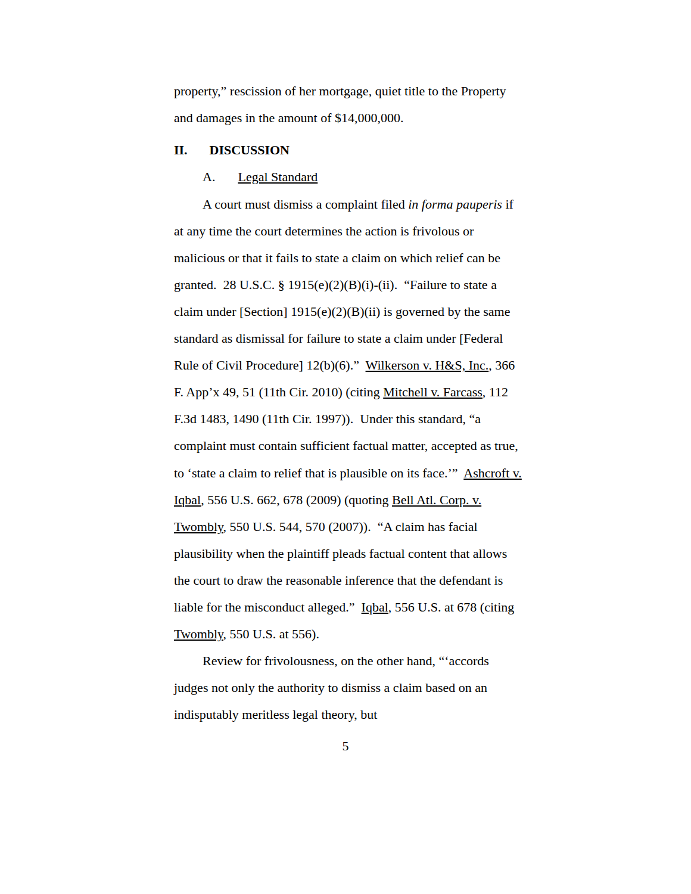property,” rescission of her mortgage, quiet title to the Property and damages in the amount of $14,000,000.
II. DISCUSSION
A. Legal Standard
A court must dismiss a complaint filed in forma pauperis if at any time the court determines the action is frivolous or malicious or that it fails to state a claim on which relief can be granted. 28 U.S.C. § 1915(e)(2)(B)(i)-(ii). “Failure to state a claim under [Section] 1915(e)(2)(B)(ii) is governed by the same standard as dismissal for failure to state a claim under [Federal Rule of Civil Procedure] 12(b)(6).” Wilkerson v. H&S, Inc., 366 F. App’x 49, 51 (11th Cir. 2010) (citing Mitchell v. Farcass, 112 F.3d 1483, 1490 (11th Cir. 1997)). Under this standard, “a complaint must contain sufficient factual matter, accepted as true, to ‘state a claim to relief that is plausible on its face.’” Ashcroft v. Iqbal, 556 U.S. 662, 678 (2009) (quoting Bell Atl. Corp. v. Twombly, 550 U.S. 544, 570 (2007)). “A claim has facial plausibility when the plaintiff pleads factual content that allows the court to draw the reasonable inference that the defendant is liable for the misconduct alleged.” Iqbal, 556 U.S. at 678 (citing Twombly, 550 U.S. at 556).
Review for frivolousness, on the other hand, “‘accords judges not only the authority to dismiss a claim based on an indisputably meritless legal theory, but
5